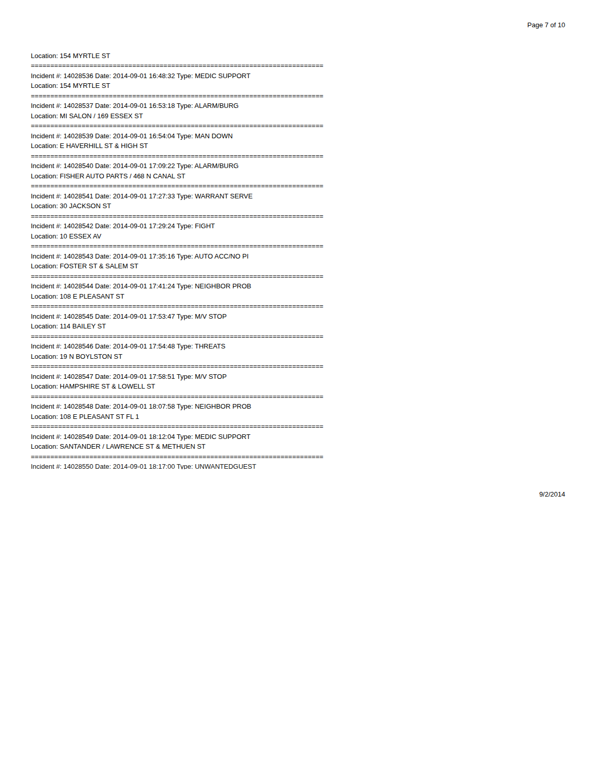Page 7 of 10
Location: 154 MYRTLE ST =========================================================================== Incident #: 14028536 Date: 2014-09-01 16:48:32 Type: MEDIC SUPPORT Location: 154 MYRTLE ST =========================================================================== Incident #: 14028537 Date: 2014-09-01 16:53:18 Type: ALARM/BURG Location: MI SALON / 169 ESSEX ST =========================================================================== Incident #: 14028539 Date: 2014-09-01 16:54:04 Type: MAN DOWN Location: E HAVERHILL ST & HIGH ST =========================================================================== Incident #: 14028540 Date: 2014-09-01 17:09:22 Type: ALARM/BURG Location: FISHER AUTO PARTS / 468 N CANAL ST =========================================================================== Incident #: 14028541 Date: 2014-09-01 17:27:33 Type: WARRANT SERVE Location: 30 JACKSON ST =========================================================================== Incident #: 14028542 Date: 2014-09-01 17:29:24 Type: FIGHT Location: 10 ESSEX AV =========================================================================== Incident #: 14028543 Date: 2014-09-01 17:35:16 Type: AUTO ACC/NO PI Location: FOSTER ST & SALEM ST =========================================================================== Incident #: 14028544 Date: 2014-09-01 17:41:24 Type: NEIGHBOR PROB Location: 108 E PLEASANT ST =========================================================================== Incident #: 14028545 Date: 2014-09-01 17:53:47 Type: M/V STOP Location: 114 BAILEY ST =========================================================================== Incident #: 14028546 Date: 2014-09-01 17:54:48 Type: THREATS Location: 19 N BOYLSTON ST =========================================================================== Incident #: 14028547 Date: 2014-09-01 17:58:51 Type: M/V STOP Location: HAMPSHIRE ST & LOWELL ST =========================================================================== Incident #: 14028548 Date: 2014-09-01 18:07:58 Type: NEIGHBOR PROB Location: 108 E PLEASANT ST FL 1 =========================================================================== Incident #: 14028549 Date: 2014-09-01 18:12:04 Type: MEDIC SUPPORT Location: SANTANDER / LAWRENCE ST & METHUEN ST =========================================================================== Incident #: 14028550 Date: 2014-09-01 18:17:00 Type: UNWANTEDGUEST
9/2/2014